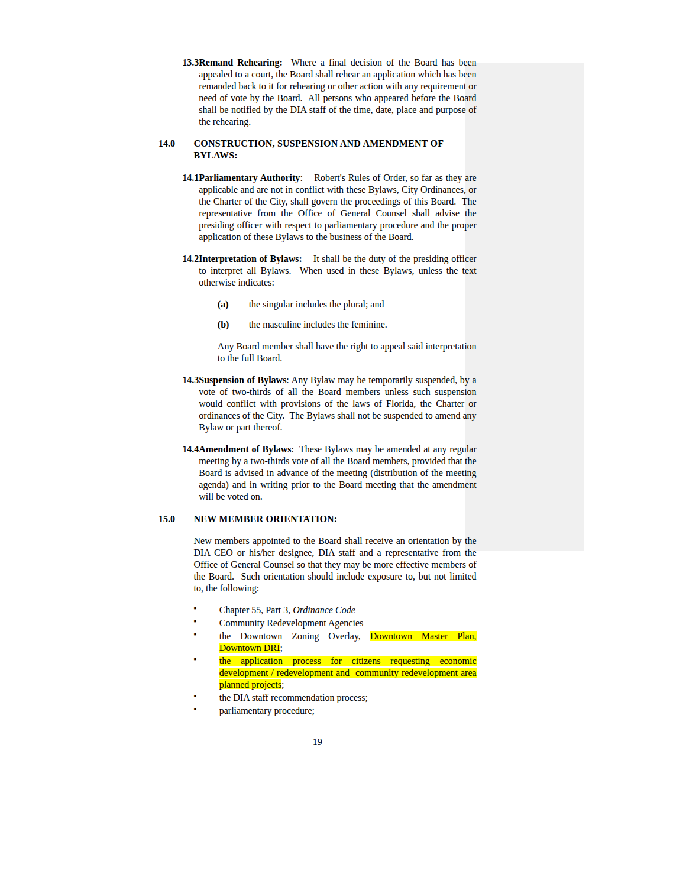13.3
Remand Rehearing: Where a final decision of the Board has been appealed to a court, the Board shall rehear an application which has been remanded back to it for rehearing or other action with any requirement or need of vote by the Board. All persons who appeared before the Board shall be notified by the DIA staff of the time, date, place and purpose of the rehearing.
14.0
CONSTRUCTION, SUSPENSION AND AMENDMENT OF BYLAWS:
14.1
Parliamentary Authority: Robert's Rules of Order, so far as they are applicable and are not in conflict with these Bylaws, City Ordinances, or the Charter of the City, shall govern the proceedings of this Board. The representative from the Office of General Counsel shall advise the presiding officer with respect to parliamentary procedure and the proper application of these Bylaws to the business of the Board.
14.2
Interpretation of Bylaws: It shall be the duty of the presiding officer to interpret all Bylaws. When used in these Bylaws, unless the text otherwise indicates:
(a)
the singular includes the plural; and
(b)
the masculine includes the feminine.
Any Board member shall have the right to appeal said interpretation to the full Board.
14.3
Suspension of Bylaws: Any Bylaw may be temporarily suspended, by a vote of two-thirds of all the Board members unless such suspension would conflict with provisions of the laws of Florida, the Charter or ordinances of the City. The Bylaws shall not be suspended to amend any Bylaw or part thereof.
14.4
Amendment of Bylaws: These Bylaws may be amended at any regular meeting by a two-thirds vote of all the Board members, provided that the Board is advised in advance of the meeting (distribution of the meeting agenda) and in writing prior to the Board meeting that the amendment will be voted on.
15.0
NEW MEMBER ORIENTATION:
New members appointed to the Board shall receive an orientation by the DIA CEO or his/her designee, DIA staff and a representative from the Office of General Counsel so that they may be more effective members of the Board. Such orientation should include exposure to, but not limited to, the following:
Chapter 55, Part 3, Ordinance Code
Community Redevelopment Agencies
the Downtown Zoning Overlay, Downtown Master Plan, Downtown DRI;
the application process for citizens requesting economic development / redevelopment and community redevelopment area planned projects;
the DIA staff recommendation process;
parliamentary procedure;
19